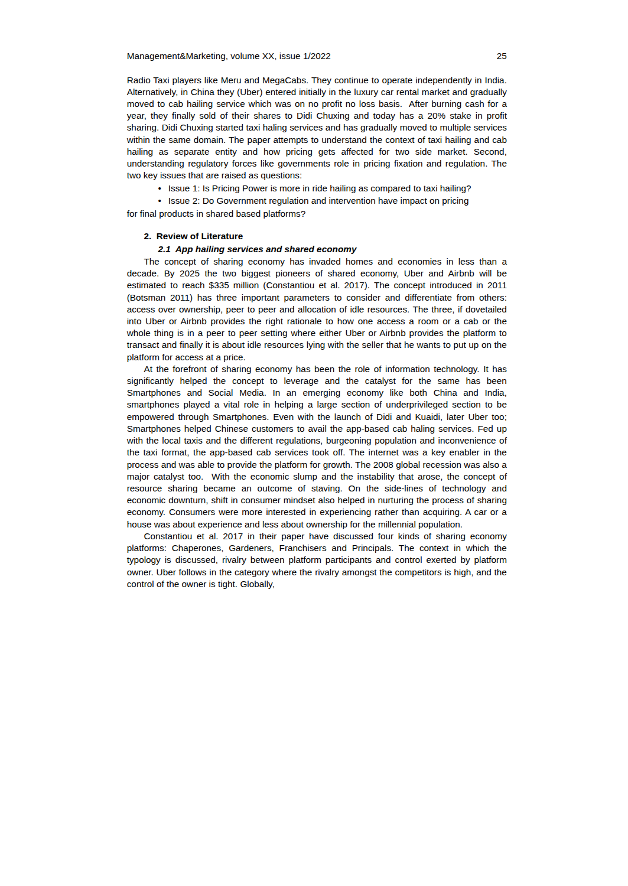Management&Marketing, volume XX, issue 1/2022 25
Radio Taxi players like Meru and MegaCabs. They continue to operate independently in India. Alternatively, in China they (Uber) entered initially in the luxury car rental market and gradually moved to cab hailing service which was on no profit no loss basis. After burning cash for a year, they finally sold of their shares to Didi Chuxing and today has a 20% stake in profit sharing. Didi Chuxing started taxi haling services and has gradually moved to multiple services within the same domain. The paper attempts to understand the context of taxi hailing and cab hailing as separate entity and how pricing gets affected for two side market. Second, understanding regulatory forces like governments role in pricing fixation and regulation. The two key issues that are raised as questions:
Issue 1: Is Pricing Power is more in ride hailing as compared to taxi hailing?
Issue 2: Do Government regulation and intervention have impact on pricing
for final products in shared based platforms?
2. Review of Literature
2.1 App hailing services and shared economy
The concept of sharing economy has invaded homes and economies in less than a decade. By 2025 the two biggest pioneers of shared economy, Uber and Airbnb will be estimated to reach $335 million (Constantiou et al. 2017). The concept introduced in 2011 (Botsman 2011) has three important parameters to consider and differentiate from others: access over ownership, peer to peer and allocation of idle resources. The three, if dovetailed into Uber or Airbnb provides the right rationale to how one access a room or a cab or the whole thing is in a peer to peer setting where either Uber or Airbnb provides the platform to transact and finally it is about idle resources lying with the seller that he wants to put up on the platform for access at a price.
At the forefront of sharing economy has been the role of information technology. It has significantly helped the concept to leverage and the catalyst for the same has been Smartphones and Social Media. In an emerging economy like both China and India, smartphones played a vital role in helping a large section of underprivileged section to be empowered through Smartphones. Even with the launch of Didi and Kuaidi, later Uber too; Smartphones helped Chinese customers to avail the app-based cab haling services. Fed up with the local taxis and the different regulations, burgeoning population and inconvenience of the taxi format, the app-based cab services took off. The internet was a key enabler in the process and was able to provide the platform for growth. The 2008 global recession was also a major catalyst too. With the economic slump and the instability that arose, the concept of resource sharing became an outcome of staving. On the side-lines of technology and economic downturn, shift in consumer mindset also helped in nurturing the process of sharing economy. Consumers were more interested in experiencing rather than acquiring. A car or a house was about experience and less about ownership for the millennial population.
Constantiou et al. 2017 in their paper have discussed four kinds of sharing economy platforms: Chaperones, Gardeners, Franchisers and Principals. The context in which the typology is discussed, rivalry between platform participants and control exerted by platform owner. Uber follows in the category where the rivalry amongst the competitors is high, and the control of the owner is tight. Globally,